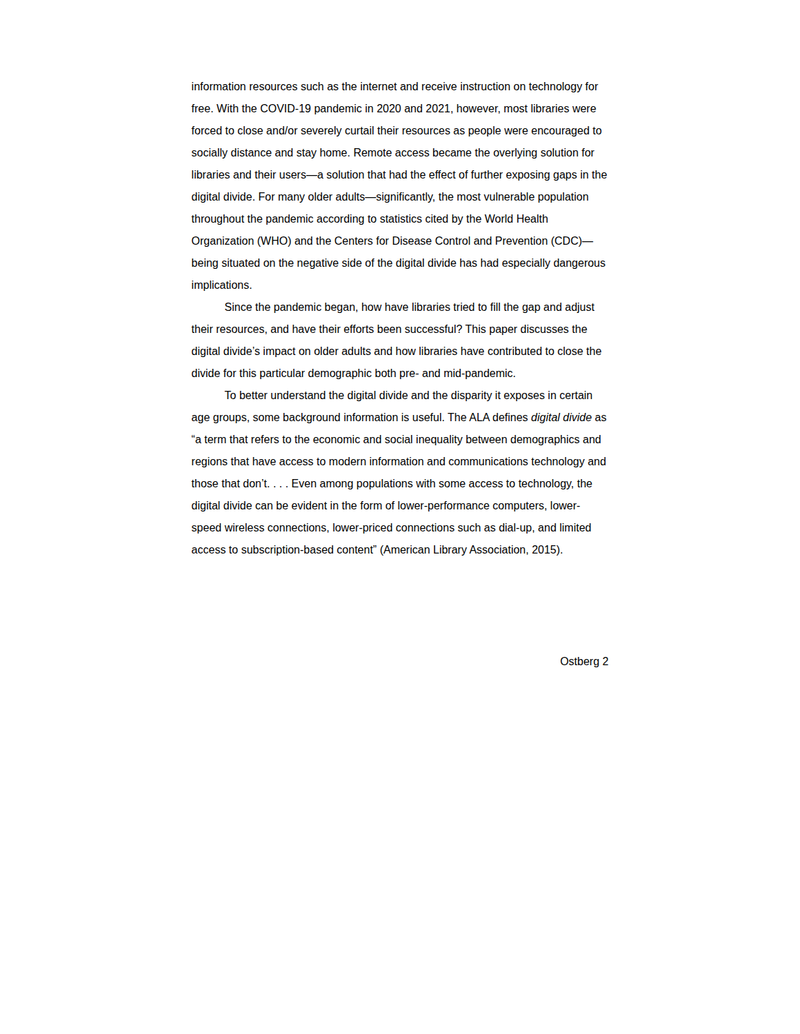information resources such as the internet and receive instruction on technology for free. With the COVID-19 pandemic in 2020 and 2021, however, most libraries were forced to close and/or severely curtail their resources as people were encouraged to socially distance and stay home. Remote access became the overlying solution for libraries and their users—a solution that had the effect of further exposing gaps in the digital divide. For many older adults—significantly, the most vulnerable population throughout the pandemic according to statistics cited by the World Health Organization (WHO) and the Centers for Disease Control and Prevention (CDC)—being situated on the negative side of the digital divide has had especially dangerous implications.
Since the pandemic began, how have libraries tried to fill the gap and adjust their resources, and have their efforts been successful? This paper discusses the digital divide’s impact on older adults and how libraries have contributed to close the divide for this particular demographic both pre- and mid-pandemic.
To better understand the digital divide and the disparity it exposes in certain age groups, some background information is useful. The ALA defines digital divide as “a term that refers to the economic and social inequality between demographics and regions that have access to modern information and communications technology and those that don’t. . . . Even among populations with some access to technology, the digital divide can be evident in the form of lower-performance computers, lower-speed wireless connections, lower-priced connections such as dial-up, and limited access to subscription-based content” (American Library Association, 2015).
Ostberg 2